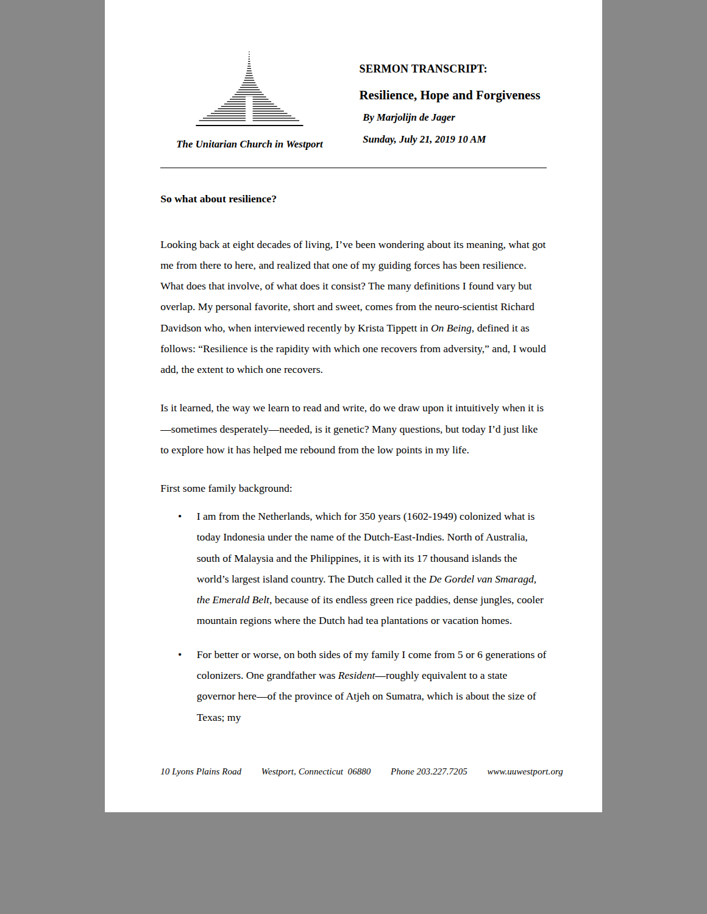The Unitarian Church in Westport
SERMON TRANSCRIPT:
Resilience, Hope and Forgiveness
By Marjolijn de Jager
Sunday, July 21, 2019 10 AM
So what about resilience?
Looking back at eight decades of living, I’ve been wondering about its meaning, what got me from there to here, and realized that one of my guiding forces has been resilience. What does that involve, of what does it consist? The many definitions I found vary but overlap. My personal favorite, short and sweet, comes from the neuro-scientist Richard Davidson who, when interviewed recently by Krista Tippett in On Being, defined it as follows: “Resilience is the rapidity with which one recovers from adversity,” and, I would add, the extent to which one recovers.
Is it learned, the way we learn to read and write, do we draw upon it intuitively when it is—sometimes desperately—needed, is it genetic? Many questions, but today I’d just like to explore how it has helped me rebound from the low points in my life.
First some family background:
I am from the Netherlands, which for 350 years (1602-1949) colonized what is today Indonesia under the name of the Dutch-East-Indies. North of Australia, south of Malaysia and the Philippines, it is with its 17 thousand islands the world’s largest island country. The Dutch called it the De Gordel van Smaragd, the Emerald Belt, because of its endless green rice paddies, dense jungles, cooler mountain regions where the Dutch had tea plantations or vacation homes.
For better or worse, on both sides of my family I come from 5 or 6 generations of colonizers. One grandfather was Resident—roughly equivalent to a state governor here—of the province of Atjeh on Sumatra, which is about the size of Texas; my
10 Lyons Plains Road Westport, Connecticut 06880 Phone 203.227.7205 www.uuwestport.org